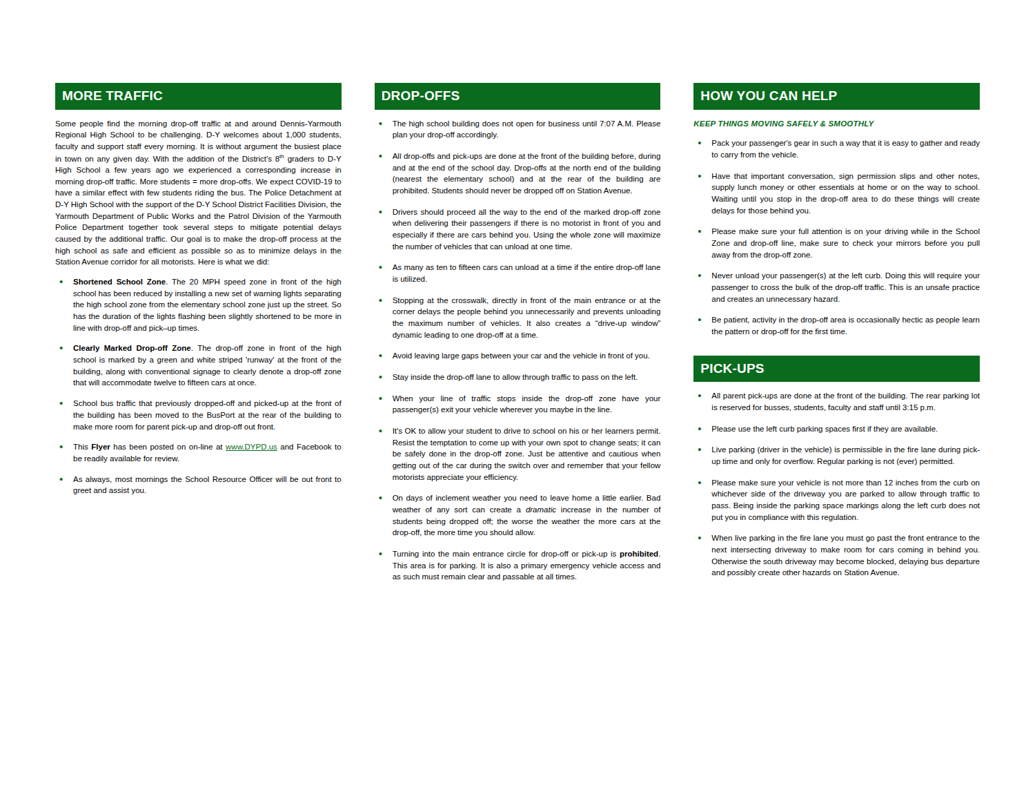MORE TRAFFIC
Some people find the morning drop-off traffic at and around Dennis-Yarmouth Regional High School to be challenging. D-Y welcomes about 1,000 students, faculty and support staff every morning. It is without argument the busiest place in town on any given day. With the addition of the District's 8th graders to D-Y High School a few years ago we experienced a corresponding increase in morning drop-off traffic. More students = more drop-offs. We expect COVID-19 to have a similar effect with few students riding the bus. The Police Detachment at D-Y High School with the support of the D-Y School District Facilities Division, the Yarmouth Department of Public Works and the Patrol Division of the Yarmouth Police Department together took several steps to mitigate potential delays caused by the additional traffic. Our goal is to make the drop-off process at the high school as safe and efficient as possible so as to minimize delays in the Station Avenue corridor for all motorists. Here is what we did:
Shortened School Zone. The 20 MPH speed zone in front of the high school has been reduced by installing a new set of warning lights separating the high school zone from the elementary school zone just up the street. So has the duration of the lights flashing been slightly shortened to be more in line with drop-off and pick–up times.
Clearly Marked Drop-off Zone. The drop-off zone in front of the high school is marked by a green and white striped 'runway' at the front of the building, along with conventional signage to clearly denote a drop-off zone that will accommodate twelve to fifteen cars at once.
School bus traffic that previously dropped-off and picked-up at the front of the building has been moved to the BusPort at the rear of the building to make more room for parent pick-up and drop-off out front.
This Flyer has been posted on on-line at www.DYPD.us and Facebook to be readily available for review.
As always, most mornings the School Resource Officer will be out front to greet and assist you.
DROP-OFFS
The high school building does not open for business until 7:07 A.M. Please plan your drop-off accordingly.
All drop-offs and pick-ups are done at the front of the building before, during and at the end of the school day. Drop-offs at the north end of the building (nearest the elementary school) and at the rear of the building are prohibited. Students should never be dropped off on Station Avenue.
Drivers should proceed all the way to the end of the marked drop-off zone when delivering their passengers if there is no motorist in front of you and especially if there are cars behind you. Using the whole zone will maximize the number of vehicles that can unload at one time.
As many as ten to fifteen cars can unload at a time if the entire drop-off lane is utilized.
Stopping at the crosswalk, directly in front of the main entrance or at the corner delays the people behind you unnecessarily and prevents unloading the maximum number of vehicles. It also creates a “drive-up window” dynamic leading to one drop-off at a time.
Avoid leaving large gaps between your car and the vehicle in front of you.
Stay inside the drop-off lane to allow through traffic to pass on the left.
When your line of traffic stops inside the drop-off zone have your passenger(s) exit your vehicle wherever you maybe in the line.
It's OK to allow your student to drive to school on his or her learners permit. Resist the temptation to come up with your own spot to change seats; it can be safely done in the drop-off zone. Just be attentive and cautious when getting out of the car during the switch over and remember that your fellow motorists appreciate your efficiency.
On days of inclement weather you need to leave home a little earlier. Bad weather of any sort can create a dramatic increase in the number of students being dropped off; the worse the weather the more cars at the drop-off, the more time you should allow.
Turning into the main entrance circle for drop-off or pick-up is prohibited. This area is for parking. It is also a primary emergency vehicle access and as such must remain clear and passable at all times.
HOW YOU CAN HELP
KEEP THINGS MOVING SAFELY & SMOOTHLY
Pack your passenger's gear in such a way that it is easy to gather and ready to carry from the vehicle.
Have that important conversation, sign permission slips and other notes, supply lunch money or other essentials at home or on the way to school. Waiting until you stop in the drop-off area to do these things will create delays for those behind you.
Please make sure your full attention is on your driving while in the School Zone and drop-off line, make sure to check your mirrors before you pull away from the drop-off zone.
Never unload your passenger(s) at the left curb. Doing this will require your passenger to cross the bulk of the drop-off traffic. This is an unsafe practice and creates an unnecessary hazard.
Be patient, activity in the drop-off area is occasionally hectic as people learn the pattern or drop-off for the first time.
PICK-UPS
All parent pick-ups are done at the front of the building. The rear parking lot is reserved for busses, students, faculty and staff until 3:15 p.m.
Please use the left curb parking spaces first if they are available.
Live parking (driver in the vehicle) is permissible in the fire lane during pick-up time and only for overflow. Regular parking is not (ever) permitted.
Please make sure your vehicle is not more than 12 inches from the curb on whichever side of the driveway you are parked to allow through traffic to pass. Being inside the parking space markings along the left curb does not put you in compliance with this regulation.
When live parking in the fire lane you must go past the front entrance to the next intersecting driveway to make room for cars coming in behind you. Otherwise the south driveway may become blocked, delaying bus departure and possibly create other hazards on Station Avenue.